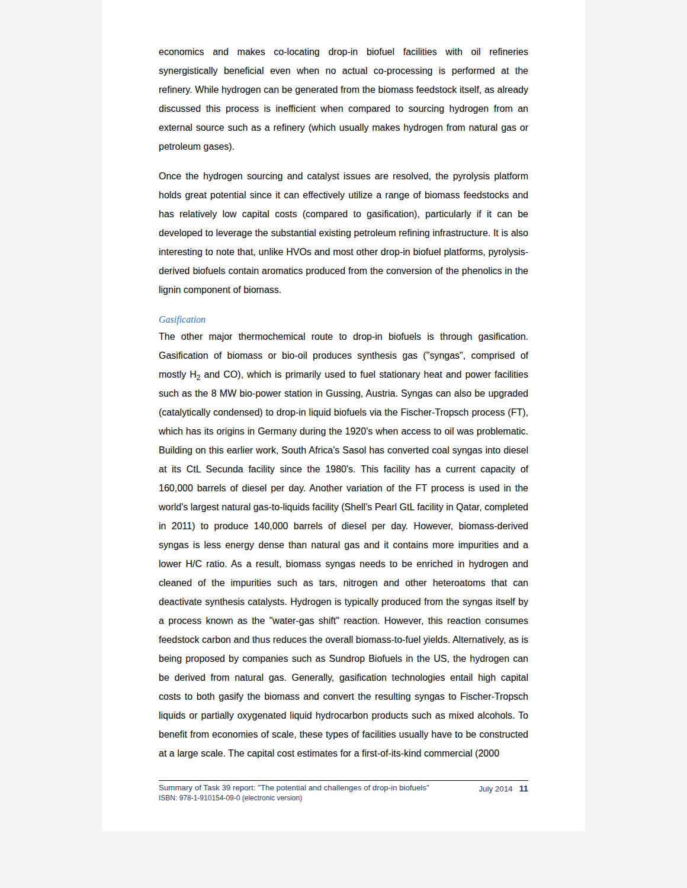economics and makes co-locating drop-in biofuel facilities with oil refineries synergistically beneficial even when no actual co-processing is performed at the refinery. While hydrogen can be generated from the biomass feedstock itself, as already discussed this process is inefficient when compared to sourcing hydrogen from an external source such as a refinery (which usually makes hydrogen from natural gas or petroleum gases).
Once the hydrogen sourcing and catalyst issues are resolved, the pyrolysis platform holds great potential since it can effectively utilize a range of biomass feedstocks and has relatively low capital costs (compared to gasification), particularly if it can be developed to leverage the substantial existing petroleum refining infrastructure. It is also interesting to note that, unlike HVOs and most other drop-in biofuel platforms, pyrolysis-derived biofuels contain aromatics produced from the conversion of the phenolics in the lignin component of biomass.
Gasification
The other major thermochemical route to drop-in biofuels is through gasification. Gasification of biomass or bio-oil produces synthesis gas ("syngas", comprised of mostly H2 and CO), which is primarily used to fuel stationary heat and power facilities such as the 8 MW bio-power station in Gussing, Austria. Syngas can also be upgraded (catalytically condensed) to drop-in liquid biofuels via the Fischer-Tropsch process (FT), which has its origins in Germany during the 1920's when access to oil was problematic. Building on this earlier work, South Africa's Sasol has converted coal syngas into diesel at its CtL Secunda facility since the 1980's. This facility has a current capacity of 160,000 barrels of diesel per day. Another variation of the FT process is used in the world's largest natural gas-to-liquids facility (Shell's Pearl GtL facility in Qatar, completed in 2011) to produce 140,000 barrels of diesel per day. However, biomass-derived syngas is less energy dense than natural gas and it contains more impurities and a lower H/C ratio. As a result, biomass syngas needs to be enriched in hydrogen and cleaned of the impurities such as tars, nitrogen and other heteroatoms that can deactivate synthesis catalysts. Hydrogen is typically produced from the syngas itself by a process known as the "water-gas shift" reaction. However, this reaction consumes feedstock carbon and thus reduces the overall biomass-to-fuel yields. Alternatively, as is being proposed by companies such as Sundrop Biofuels in the US, the hydrogen can be derived from natural gas. Generally, gasification technologies entail high capital costs to both gasify the biomass and convert the resulting syngas to Fischer-Tropsch liquids or partially oxygenated liquid hydrocarbon products such as mixed alcohols. To benefit from economies of scale, these types of facilities usually have to be constructed at a large scale. The capital cost estimates for a first-of-its-kind commercial (2000
Summary of Task 39 report: "The potential and challenges of drop-in biofuels"
ISBN: 978-1-910154-09-0 (electronic version)
July 2014 11